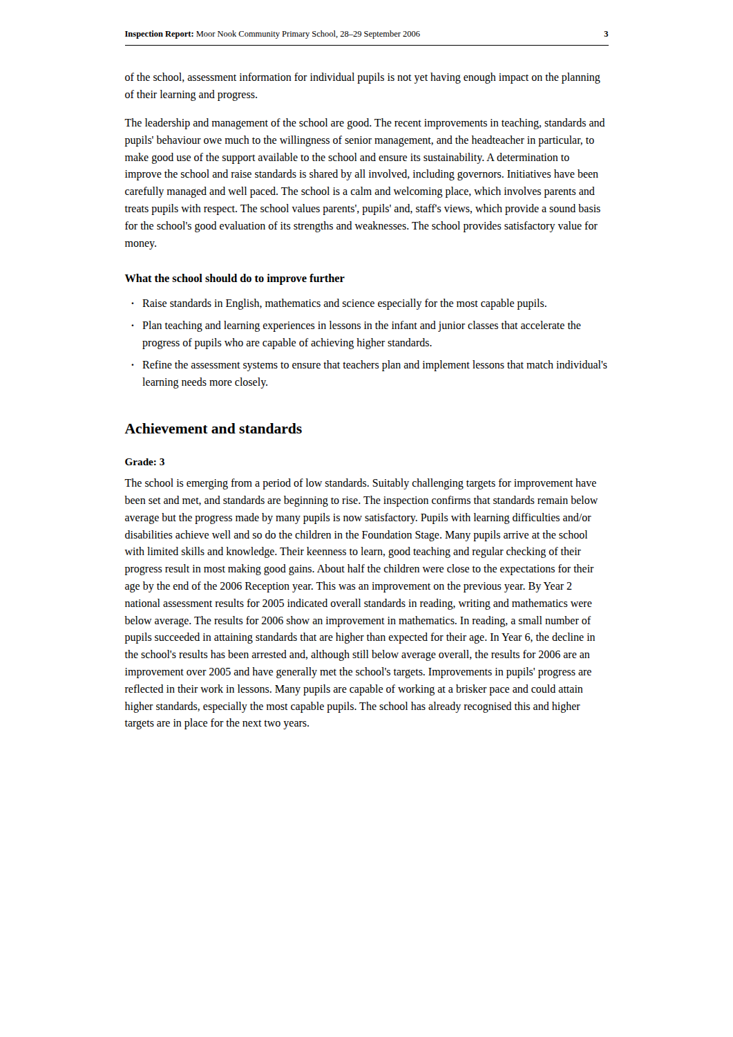Inspection Report: Moor Nook Community Primary School, 28–29 September 2006
3
of the school, assessment information for individual pupils is not yet having enough impact on the planning of their learning and progress.
The leadership and management of the school are good. The recent improvements in teaching, standards and pupils' behaviour owe much to the willingness of senior management, and the headteacher in particular, to make good use of the support available to the school and ensure its sustainability. A determination to improve the school and raise standards is shared by all involved, including governors. Initiatives have been carefully managed and well paced. The school is a calm and welcoming place, which involves parents and treats pupils with respect. The school values parents', pupils' and, staff's views, which provide a sound basis for the school's good evaluation of its strengths and weaknesses. The school provides satisfactory value for money.
What the school should do to improve further
Raise standards in English, mathematics and science especially for the most capable pupils.
Plan teaching and learning experiences in lessons in the infant and junior classes that accelerate the progress of pupils who are capable of achieving higher standards.
Refine the assessment systems to ensure that teachers plan and implement lessons that match individual's learning needs more closely.
Achievement and standards
Grade: 3
The school is emerging from a period of low standards. Suitably challenging targets for improvement have been set and met, and standards are beginning to rise. The inspection confirms that standards remain below average but the progress made by many pupils is now satisfactory. Pupils with learning difficulties and/or disabilities achieve well and so do the children in the Foundation Stage. Many pupils arrive at the school with limited skills and knowledge. Their keenness to learn, good teaching and regular checking of their progress result in most making good gains. About half the children were close to the expectations for their age by the end of the 2006 Reception year. This was an improvement on the previous year. By Year 2 national assessment results for 2005 indicated overall standards in reading, writing and mathematics were below average. The results for 2006 show an improvement in mathematics. In reading, a small number of pupils succeeded in attaining standards that are higher than expected for their age. In Year 6, the decline in the school's results has been arrested and, although still below average overall, the results for 2006 are an improvement over 2005 and have generally met the school's targets. Improvements in pupils' progress are reflected in their work in lessons. Many pupils are capable of working at a brisker pace and could attain higher standards, especially the most capable pupils. The school has already recognised this and higher targets are in place for the next two years.